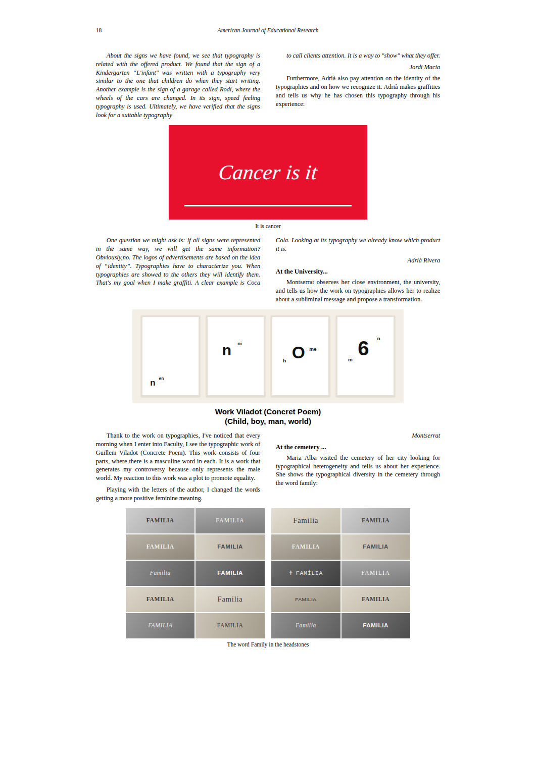18
American Journal of Educational Research
About the signs we have found, we see that typography is related with the offered product. We found that the sign of a Kindergarten “L'infant" was written with a typography very similar to the one that children do when they start writing. Another example is the sign of a garage called Rodi, where the wheels of the cars are changed. In its sign, speed feeling typography is used. Ultimately, we have verified that the signs look for a suitable typography
to call clients attention. It is a way to "show" what they offer.
Jordi Macia
Furthermore, Adrià also pay attention on the identity of the typographies and on how we recognize it. Adrià makes graffities and tells us why he has chosen this typography through his experience:
Cancer is it
It is cancer
One question we might ask is: if all signs were represented in the same way, we will get the same information? Obviously,no. The logos of advertisements are based on the idea of “identity”. Typographies have to characterize you. When typographies are showed to the others they will identify them. That's my goal when I make graffiti. A clear example is Coca Cola. Looking at its typography we already know which product it is.
Adrià Rivera
At the University...
Montserrat observes her close environment, the university, and tells us how the work on typographies allows her to realize about a subliminal message and propose a transformation.
n en
n oi
h O me
m 6 n
Work Viladot (Concret Poem)
(Child, boy, man, world)
Thank to the work on typographies, I've noticed that every morning when I enter into Faculty, I see the typographic work of Guillem Viladot (Concrete Poem). This work consists of four parts, where there is a masculine word in each. It is a work that generates my controversy because only represents the male world. My reaction to this work was a plot to promote equality.
Playing with the letters of the author, I changed the words getting a more positive feminine meaning.
Montserrat
At the cemetery ...
Maria Alba visited the cemetery of her city looking for typographical heterogeneity and tells us about her experience. She shows the typographical diversity in the cemetery through the word family:
FAMILIA
FAMILIA
FAMILIA
FAMILIA
Familia
FAMILIA
FAMILIA
Familia
FAMILIA
FAMILIA
Familia
FAMILIA
FAMILIA
FAMILIA
✝FAMÍLIA
FAMILIA
FAMILIA
FAMILIA
Familia
FAMILIA
The word Family in the headstones